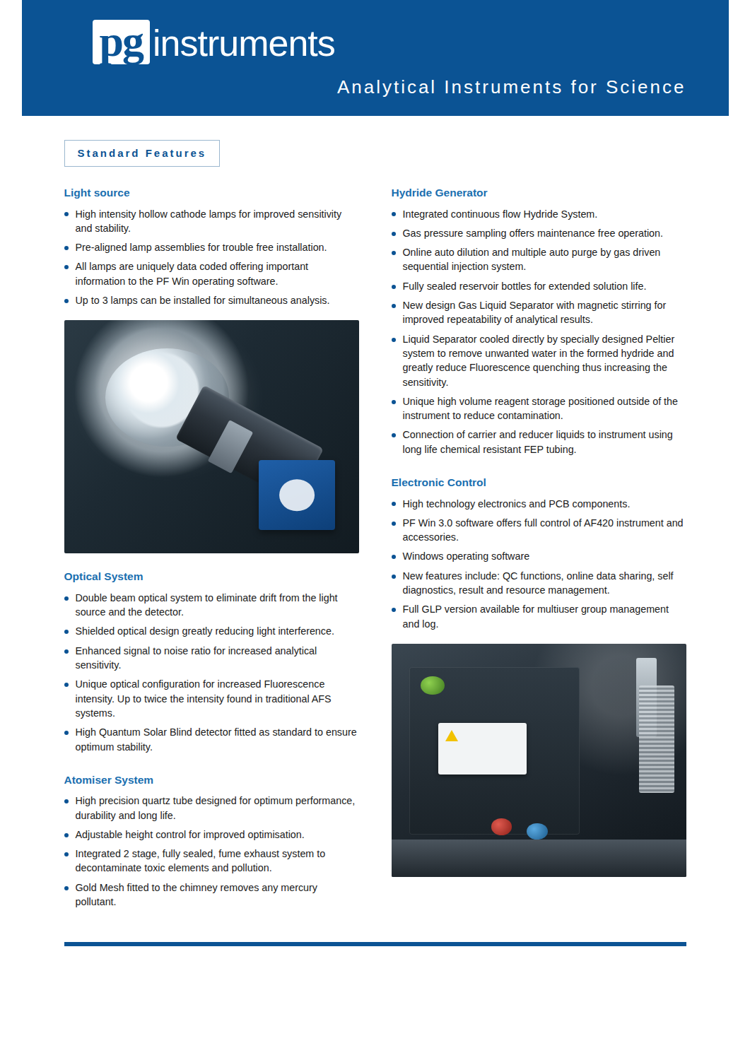pg instruments
Analytical Instruments for Science
Standard Features
Light source
High intensity hollow cathode lamps for improved sensitivity and stability.
Pre-aligned lamp assemblies for trouble free installation.
All lamps are uniquely data coded offering important information to the PF Win operating software.
Up to 3 lamps can be installed for simultaneous analysis.
Optical System
Double beam optical system to eliminate drift from the light source and the detector.
Shielded optical design greatly reducing light interference.
Enhanced signal to noise ratio for increased analytical sensitivity.
Unique optical configuration for increased Fluorescence intensity. Up to twice the intensity found in traditional AFS systems.
High Quantum Solar Blind detector fitted as standard to ensure optimum stability.
Atomiser System
High precision quartz tube designed for optimum performance, durability and long life.
Adjustable height control for improved optimisation.
Integrated 2 stage, fully sealed, fume exhaust system to decontaminate toxic elements and pollution.
Gold Mesh fitted to the chimney removes any mercury pollutant.
Hydride Generator
Integrated continuous flow Hydride System.
Gas pressure sampling offers maintenance free operation.
Online auto dilution and multiple auto purge by gas driven sequential injection system.
Fully sealed reservoir bottles for extended solution life.
New design Gas Liquid Separator with magnetic stirring for improved repeatability of analytical results.
Liquid Separator cooled directly by specially designed Peltier system to remove unwanted water in the formed hydride and greatly reduce Fluorescence quenching thus increasing the sensitivity.
Unique high volume reagent storage positioned outside of the instrument to reduce contamination.
Connection of carrier and reducer liquids to instrument using long life chemical resistant FEP tubing.
Electronic Control
High technology electronics and PCB components.
PF Win 3.0 software offers full control of AF420 instrument and accessories.
Windows operating software
New features include: QC functions, online data sharing, self diagnostics, result and resource management.
Full GLP version available for multiuser group management and log.